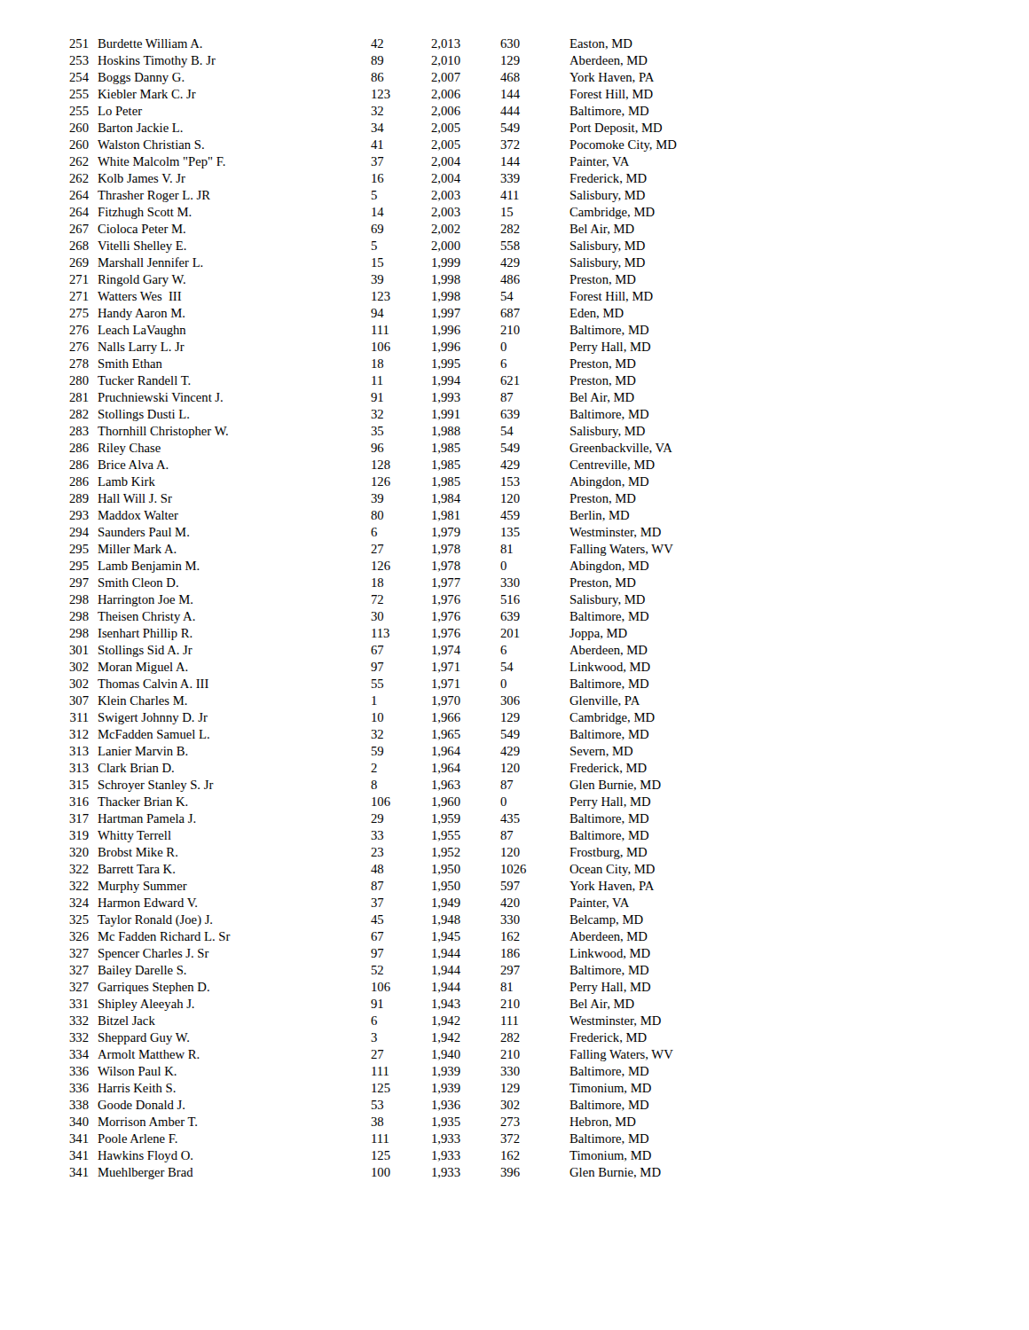| 251 | Burdette William A. | 42 | 2,013 | 630 | Easton, MD |
| 253 | Hoskins Timothy B. Jr | 89 | 2,010 | 129 | Aberdeen, MD |
| 254 | Boggs Danny G. | 86 | 2,007 | 468 | York Haven, PA |
| 255 | Kiebler Mark C. Jr | 123 | 2,006 | 144 | Forest Hill, MD |
| 255 | Lo Peter | 32 | 2,006 | 444 | Baltimore, MD |
| 260 | Barton Jackie L. | 34 | 2,005 | 549 | Port Deposit, MD |
| 260 | Walston Christian S. | 41 | 2,005 | 372 | Pocomoke City, MD |
| 262 | White Malcolm "Pep" F. | 37 | 2,004 | 144 | Painter, VA |
| 262 | Kolb James V. Jr | 16 | 2,004 | 339 | Frederick, MD |
| 264 | Thrasher Roger L. JR | 5 | 2,003 | 411 | Salisbury, MD |
| 264 | Fitzhugh Scott M. | 14 | 2,003 | 15 | Cambridge, MD |
| 267 | Cioloca Peter M. | 69 | 2,002 | 282 | Bel Air, MD |
| 268 | Vitelli Shelley E. | 5 | 2,000 | 558 | Salisbury, MD |
| 269 | Marshall Jennifer L. | 15 | 1,999 | 429 | Salisbury, MD |
| 271 | Ringold Gary W. | 39 | 1,998 | 486 | Preston, MD |
| 271 | Watters Wes III | 123 | 1,998 | 54 | Forest Hill, MD |
| 275 | Handy Aaron M. | 94 | 1,997 | 687 | Eden, MD |
| 276 | Leach LaVaughn | 111 | 1,996 | 210 | Baltimore, MD |
| 276 | Nalls Larry L. Jr | 106 | 1,996 | 0 | Perry Hall, MD |
| 278 | Smith Ethan | 18 | 1,995 | 6 | Preston, MD |
| 280 | Tucker Randell T. | 11 | 1,994 | 621 | Preston, MD |
| 281 | Pruchniewski Vincent J. | 91 | 1,993 | 87 | Bel Air, MD |
| 282 | Stollings Dusti L. | 32 | 1,991 | 639 | Baltimore, MD |
| 283 | Thornhill Christopher W. | 35 | 1,988 | 54 | Salisbury, MD |
| 286 | Riley Chase | 96 | 1,985 | 549 | Greenbackville, VA |
| 286 | Brice Alva A. | 128 | 1,985 | 429 | Centreville, MD |
| 286 | Lamb Kirk | 126 | 1,985 | 153 | Abingdon, MD |
| 289 | Hall Will J. Sr | 39 | 1,984 | 120 | Preston, MD |
| 293 | Maddox Walter | 80 | 1,981 | 459 | Berlin, MD |
| 294 | Saunders Paul M. | 6 | 1,979 | 135 | Westminster, MD |
| 295 | Miller Mark A. | 27 | 1,978 | 81 | Falling Waters, WV |
| 295 | Lamb Benjamin M. | 126 | 1,978 | 0 | Abingdon, MD |
| 297 | Smith Cleon D. | 18 | 1,977 | 330 | Preston, MD |
| 298 | Harrington Joe M. | 72 | 1,976 | 516 | Salisbury, MD |
| 298 | Theisen Christy A. | 30 | 1,976 | 639 | Baltimore, MD |
| 298 | Isenhart Phillip R. | 113 | 1,976 | 201 | Joppa, MD |
| 301 | Stollings Sid A. Jr | 67 | 1,974 | 6 | Aberdeen, MD |
| 302 | Moran Miguel A. | 97 | 1,971 | 54 | Linkwood, MD |
| 302 | Thomas Calvin A. III | 55 | 1,971 | 0 | Baltimore, MD |
| 307 | Klein Charles M. | 1 | 1,970 | 306 | Glenville, PA |
| 311 | Swigert Johnny D. Jr | 10 | 1,966 | 129 | Cambridge, MD |
| 312 | McFadden Samuel L. | 32 | 1,965 | 549 | Baltimore, MD |
| 313 | Lanier Marvin B. | 59 | 1,964 | 429 | Severn, MD |
| 313 | Clark Brian D. | 2 | 1,964 | 120 | Frederick, MD |
| 315 | Schroyer Stanley S. Jr | 8 | 1,963 | 87 | Glen Burnie, MD |
| 316 | Thacker Brian K. | 106 | 1,960 | 0 | Perry Hall, MD |
| 317 | Hartman Pamela J. | 29 | 1,959 | 435 | Baltimore, MD |
| 319 | Whitty Terrell | 33 | 1,955 | 87 | Baltimore, MD |
| 320 | Brobst Mike R. | 23 | 1,952 | 120 | Frostburg, MD |
| 322 | Barrett Tara K. | 48 | 1,950 | 1026 | Ocean City, MD |
| 322 | Murphy Summer | 87 | 1,950 | 597 | York Haven, PA |
| 324 | Harmon Edward V. | 37 | 1,949 | 420 | Painter, VA |
| 325 | Taylor Ronald (Joe) J. | 45 | 1,948 | 330 | Belcamp, MD |
| 326 | Mc Fadden Richard L. Sr | 67 | 1,945 | 162 | Aberdeen, MD |
| 327 | Spencer Charles J. Sr | 97 | 1,944 | 186 | Linkwood, MD |
| 327 | Bailey Darelle S. | 52 | 1,944 | 297 | Baltimore, MD |
| 327 | Garriques Stephen D. | 106 | 1,944 | 81 | Perry Hall, MD |
| 331 | Shipley Aleeyah J. | 91 | 1,943 | 210 | Bel Air, MD |
| 332 | Bitzel Jack | 6 | 1,942 | 111 | Westminster, MD |
| 332 | Sheppard Guy W. | 3 | 1,942 | 282 | Frederick, MD |
| 334 | Armolt Matthew R. | 27 | 1,940 | 210 | Falling Waters, WV |
| 336 | Wilson Paul K. | 111 | 1,939 | 330 | Baltimore, MD |
| 336 | Harris Keith S. | 125 | 1,939 | 129 | Timonium, MD |
| 338 | Goode Donald J. | 53 | 1,936 | 302 | Baltimore, MD |
| 340 | Morrison Amber T. | 38 | 1,935 | 273 | Hebron, MD |
| 341 | Poole Arlene F. | 111 | 1,933 | 372 | Baltimore, MD |
| 341 | Hawkins Floyd O. | 125 | 1,933 | 162 | Timonium, MD |
| 341 | Muehlberger Brad | 100 | 1,933 | 396 | Glen Burnie, MD |